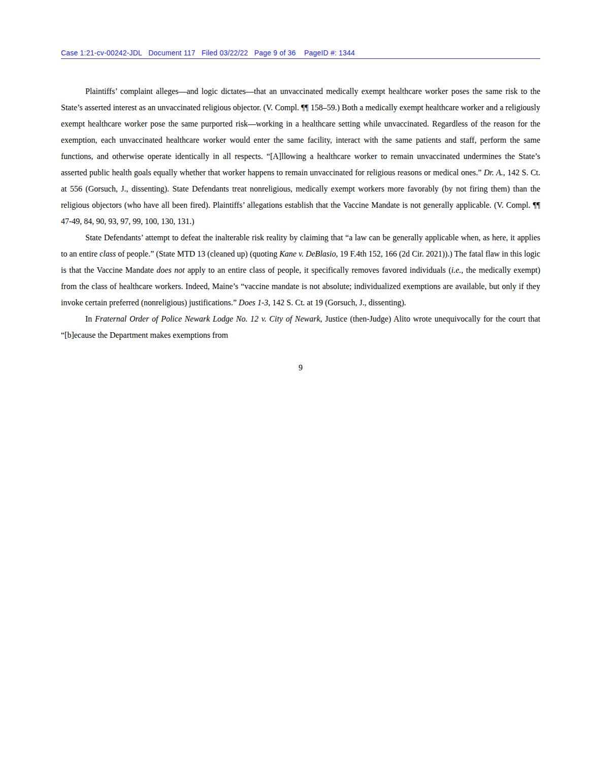Case 1:21-cv-00242-JDL Document 117 Filed 03/22/22 Page 9 of 36 PageID #: 1344
Plaintiffs’ complaint alleges—and logic dictates—that an unvaccinated medically exempt healthcare worker poses the same risk to the State’s asserted interest as an unvaccinated religious objector. (V. Compl. ¶¶ 158–59.) Both a medically exempt healthcare worker and a religiously exempt healthcare worker pose the same purported risk—working in a healthcare setting while unvaccinated. Regardless of the reason for the exemption, each unvaccinated healthcare worker would enter the same facility, interact with the same patients and staff, perform the same functions, and otherwise operate identically in all respects. “[A]llowing a healthcare worker to remain unvaccinated undermines the State’s asserted public health goals equally whether that worker happens to remain unvaccinated for religious reasons or medical ones.” Dr. A., 142 S. Ct. at 556 (Gorsuch, J., dissenting). State Defendants treat nonreligious, medically exempt workers more favorably (by not firing them) than the religious objectors (who have all been fired). Plaintiffs’ allegations establish that the Vaccine Mandate is not generally applicable. (V. Compl. ¶¶ 47-49, 84, 90, 93, 97, 99, 100, 130, 131.)
State Defendants’ attempt to defeat the inalterable risk reality by claiming that “a law can be generally applicable when, as here, it applies to an entire class of people.” (State MTD 13 (cleaned up) (quoting Kane v. DeBlasio, 19 F.4th 152, 166 (2d Cir. 2021)).) The fatal flaw in this logic is that the Vaccine Mandate does not apply to an entire class of people, it specifically removes favored individuals (i.e., the medically exempt) from the class of healthcare workers. Indeed, Maine’s “vaccine mandate is not absolute; individualized exemptions are available, but only if they invoke certain preferred (nonreligious) justifications.” Does 1-3, 142 S. Ct. at 19 (Gorsuch, J., dissenting).
In Fraternal Order of Police Newark Lodge No. 12 v. City of Newark, Justice (then-Judge) Alito wrote unequivocally for the court that “[b]ecause the Department makes exemptions from
9